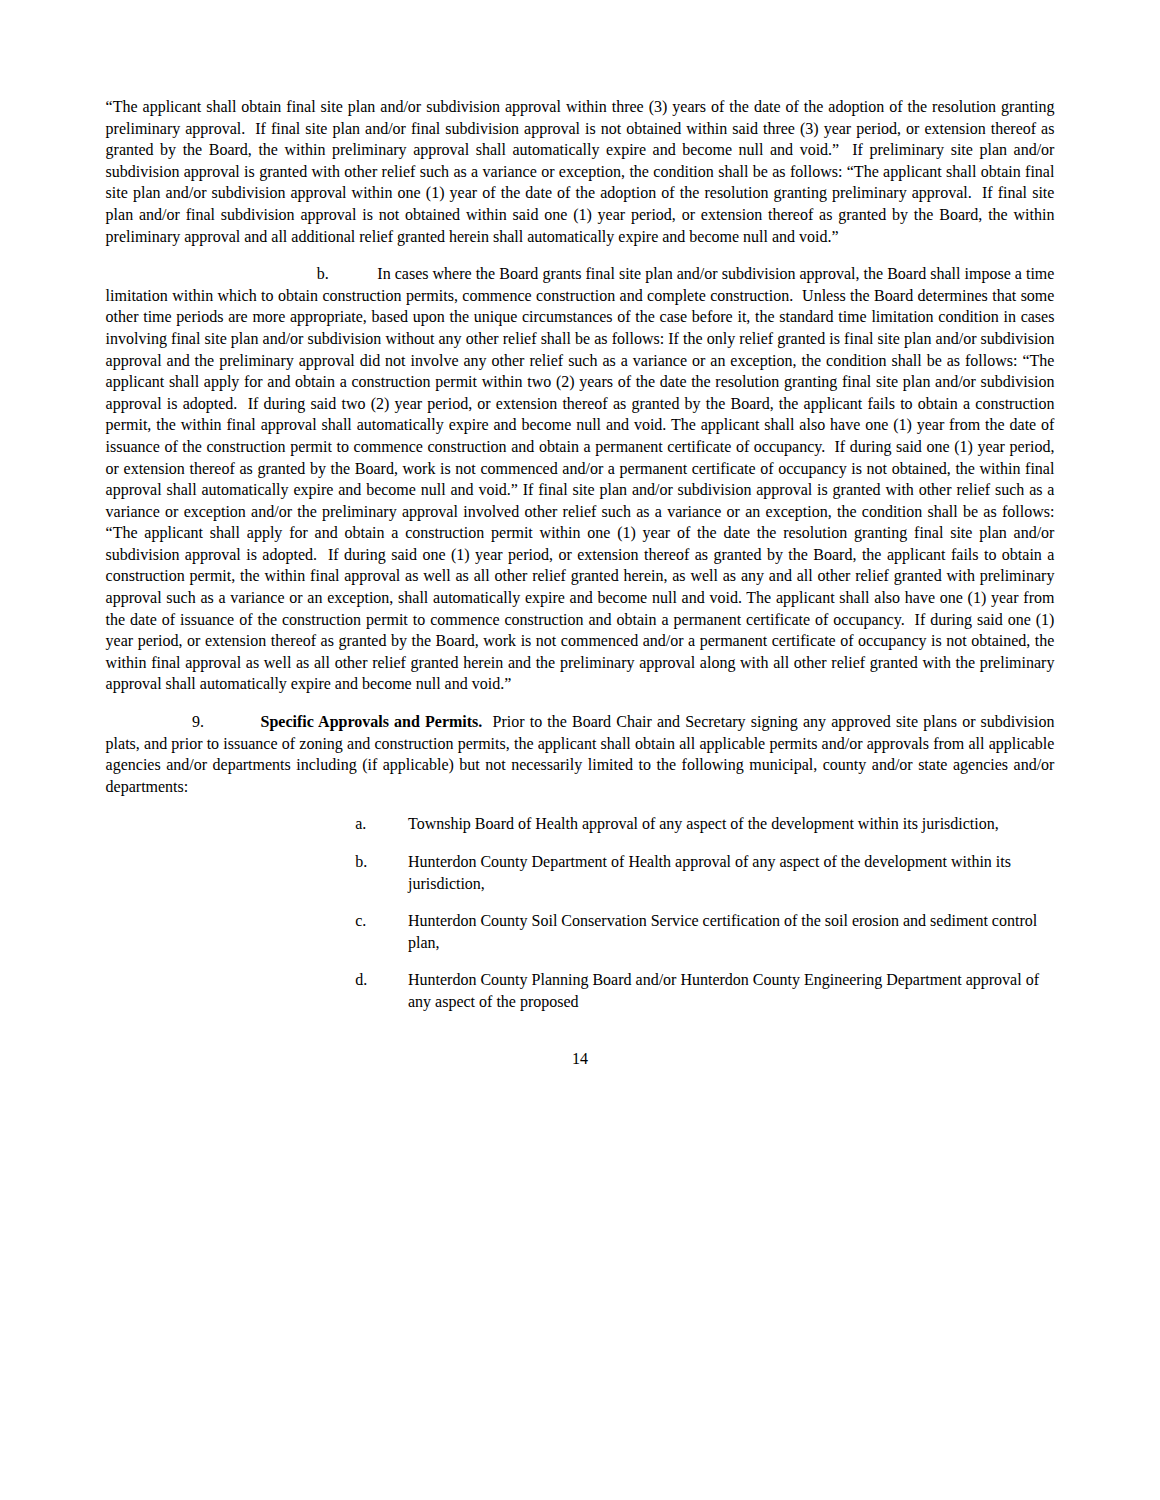“The applicant shall obtain final site plan and/or subdivision approval within three (3) years of the date of the adoption of the resolution granting preliminary approval. If final site plan and/or final subdivision approval is not obtained within said three (3) year period, or extension thereof as granted by the Board, the within preliminary approval shall automatically expire and become null and void.” If preliminary site plan and/or subdivision approval is granted with other relief such as a variance or exception, the condition shall be as follows: “The applicant shall obtain final site plan and/or subdivision approval within one (1) year of the date of the adoption of the resolution granting preliminary approval. If final site plan and/or final subdivision approval is not obtained within said one (1) year period, or extension thereof as granted by the Board, the within preliminary approval and all additional relief granted herein shall automatically expire and become null and void.”
b. In cases where the Board grants final site plan and/or subdivision approval, the Board shall impose a time limitation within which to obtain construction permits, commence construction and complete construction. Unless the Board determines that some other time periods are more appropriate, based upon the unique circumstances of the case before it, the standard time limitation condition in cases involving final site plan and/or subdivision without any other relief shall be as follows: If the only relief granted is final site plan and/or subdivision approval and the preliminary approval did not involve any other relief such as a variance or an exception, the condition shall be as follows: “The applicant shall apply for and obtain a construction permit within two (2) years of the date the resolution granting final site plan and/or subdivision approval is adopted. If during said two (2) year period, or extension thereof as granted by the Board, the applicant fails to obtain a construction permit, the within final approval shall automatically expire and become null and void. The applicant shall also have one (1) year from the date of issuance of the construction permit to commence construction and obtain a permanent certificate of occupancy. If during said one (1) year period, or extension thereof as granted by the Board, work is not commenced and/or a permanent certificate of occupancy is not obtained, the within final approval shall automatically expire and become null and void.” If final site plan and/or subdivision approval is granted with other relief such as a variance or exception and/or the preliminary approval involved other relief such as a variance or an exception, the condition shall be as follows: “The applicant shall apply for and obtain a construction permit within one (1) year of the date the resolution granting final site plan and/or subdivision approval is adopted. If during said one (1) year period, or extension thereof as granted by the Board, the applicant fails to obtain a construction permit, the within final approval as well as all other relief granted herein, as well as any and all other relief granted with preliminary approval such as a variance or an exception, shall automatically expire and become null and void. The applicant shall also have one (1) year from the date of issuance of the construction permit to commence construction and obtain a permanent certificate of occupancy. If during said one (1) year period, or extension thereof as granted by the Board, work is not commenced and/or a permanent certificate of occupancy is not obtained, the within final approval as well as all other relief granted herein and the preliminary approval along with all other relief granted with the preliminary approval shall automatically expire and become null and void.”
9. Specific Approvals and Permits. Prior to the Board Chair and Secretary signing any approved site plans or subdivision plats, and prior to issuance of zoning and construction permits, the applicant shall obtain all applicable permits and/or approvals from all applicable agencies and/or departments including (if applicable) but not necessarily limited to the following municipal, county and/or state agencies and/or departments:
a. Township Board of Health approval of any aspect of the development within its jurisdiction,
b. Hunterdon County Department of Health approval of any aspect of the development within its jurisdiction,
c. Hunterdon County Soil Conservation Service certification of the soil erosion and sediment control plan,
d. Hunterdon County Planning Board and/or Hunterdon County Engineering Department approval of any aspect of the proposed
14